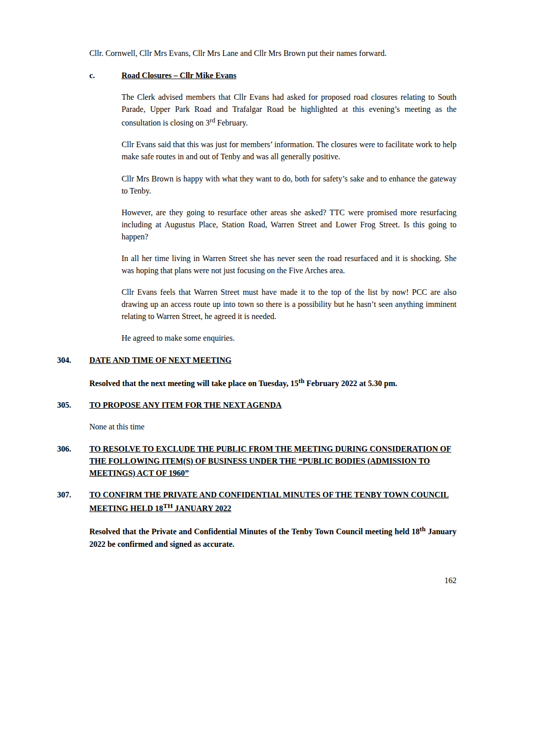Cllr. Cornwell, Cllr Mrs Evans, Cllr Mrs Lane and Cllr Mrs Brown put their names forward.
c.
Road Closures – Cllr Mike Evans
The Clerk advised members that Cllr Evans had asked for proposed road closures relating to South Parade, Upper Park Road and Trafalgar Road be highlighted at this evening’s meeting as the consultation is closing on 3rd February.
Cllr Evans said that this was just for members’ information. The closures were to facilitate work to help make safe routes in and out of Tenby and was all generally positive.
Cllr Mrs Brown is happy with what they want to do, both for safety’s sake and to enhance the gateway to Tenby.
However, are they going to resurface other areas she asked? TTC were promised more resurfacing including at Augustus Place, Station Road, Warren Street and Lower Frog Street. Is this going to happen?
In all her time living in Warren Street she has never seen the road resurfaced and it is shocking. She was hoping that plans were not just focusing on the Five Arches area.
Cllr Evans feels that Warren Street must have made it to the top of the list by now! PCC are also drawing up an access route up into town so there is a possibility but he hasn’t seen anything imminent relating to Warren Street, he agreed it is needed.
He agreed to make some enquiries.
304.
DATE AND TIME OF NEXT MEETING
Resolved that the next meeting will take place on Tuesday, 15th February 2022 at 5.30 pm.
305.
TO PROPOSE ANY ITEM FOR THE NEXT AGENDA
None at this time
306.
TO RESOLVE TO EXCLUDE THE PUBLIC FROM THE MEETING DURING CONSIDERATION OF THE FOLLOWING ITEM(S) OF BUSINESS UNDER THE “PUBLIC BODIES (ADMISSION TO MEETINGS) ACT OF 1960”
307.
TO CONFIRM THE PRIVATE AND CONFIDENTIAL MINUTES OF THE TENBY TOWN COUNCIL MEETING HELD 18TH JANUARY 2022
Resolved that the Private and Confidential Minutes of the Tenby Town Council meeting held 18th January 2022 be confirmed and signed as accurate.
162